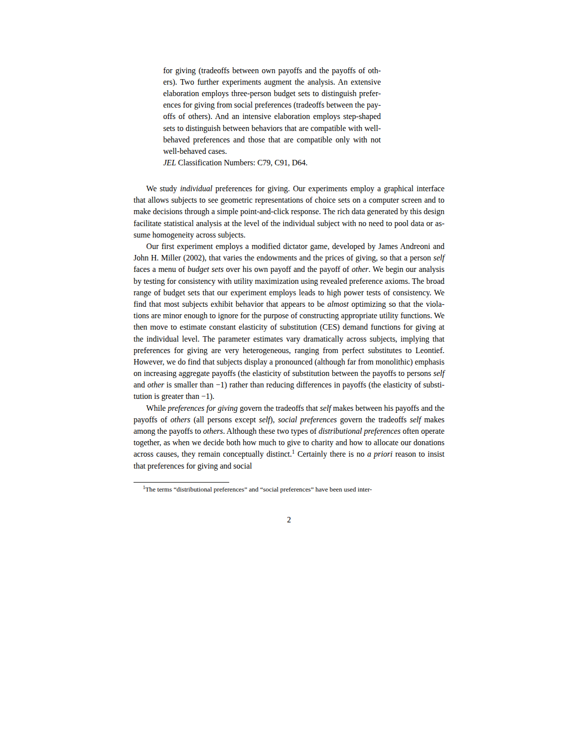for giving (tradeoffs between own payoffs and the payoffs of others). Two further experiments augment the analysis. An extensive elaboration employs three-person budget sets to distinguish preferences for giving from social preferences (tradeoffs between the payoffs of others). And an intensive elaboration employs step-shaped sets to distinguish between behaviors that are compatible with well-behaved preferences and those that are compatible only with not well-behaved cases.
JEL Classification Numbers: C79, C91, D64.
We study individual preferences for giving. Our experiments employ a graphical interface that allows subjects to see geometric representations of choice sets on a computer screen and to make decisions through a simple point-and-click response. The rich data generated by this design facilitate statistical analysis at the level of the individual subject with no need to pool data or assume homogeneity across subjects.
Our first experiment employs a modified dictator game, developed by James Andreoni and John H. Miller (2002), that varies the endowments and the prices of giving, so that a person self faces a menu of budget sets over his own payoff and the payoff of other. We begin our analysis by testing for consistency with utility maximization using revealed preference axioms. The broad range of budget sets that our experiment employs leads to high power tests of consistency. We find that most subjects exhibit behavior that appears to be almost optimizing so that the violations are minor enough to ignore for the purpose of constructing appropriate utility functions. We then move to estimate constant elasticity of substitution (CES) demand functions for giving at the individual level. The parameter estimates vary dramatically across subjects, implying that preferences for giving are very heterogeneous, ranging from perfect substitutes to Leontief. However, we do find that subjects display a pronounced (although far from monolithic) emphasis on increasing aggregate payoffs (the elasticity of substitution between the payoffs to persons self and other is smaller than −1) rather than reducing differences in payoffs (the elasticity of substitution is greater than −1).
While preferences for giving govern the tradeoffs that self makes between his payoffs and the payoffs of others (all persons except self), social preferences govern the tradeoffs self makes among the payoffs to others. Although these two types of distributional preferences often operate together, as when we decide both how much to give to charity and how to allocate our donations across causes, they remain conceptually distinct.1 Certainly there is no a priori reason to insist that preferences for giving and social
1The terms “distributional preferences” and “social preferences” have been used inter-
2